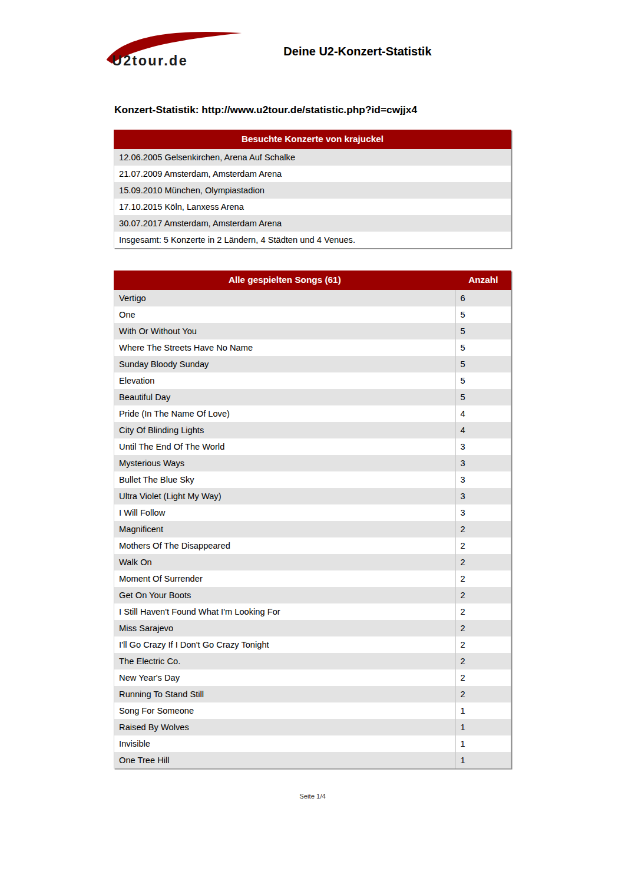U2tour.de
Deine U2-Konzert-Statistik
Konzert-Statistik: http://www.u2tour.de/statistic.php?id=cwjjx4
| Besuchte Konzerte von krajuckel |
| --- |
| 12.06.2005 Gelsenkirchen, Arena Auf Schalke |
| 21.07.2009 Amsterdam, Amsterdam Arena |
| 15.09.2010 München, Olympiastadion |
| 17.10.2015 Köln, Lanxess Arena |
| 30.07.2017 Amsterdam, Amsterdam Arena |
| Insgesamt: 5 Konzerte in 2 Ländern, 4 Städten und 4 Venues. |
| Alle gespielten Songs (61) | Anzahl |
| --- | --- |
| Vertigo | 6 |
| One | 5 |
| With Or Without You | 5 |
| Where The Streets Have No Name | 5 |
| Sunday Bloody Sunday | 5 |
| Elevation | 5 |
| Beautiful Day | 5 |
| Pride (In The Name Of Love) | 4 |
| City Of Blinding Lights | 4 |
| Until The End Of The World | 3 |
| Mysterious Ways | 3 |
| Bullet The Blue Sky | 3 |
| Ultra Violet (Light My Way) | 3 |
| I Will Follow | 3 |
| Magnificent | 2 |
| Mothers Of The Disappeared | 2 |
| Walk On | 2 |
| Moment Of Surrender | 2 |
| Get On Your Boots | 2 |
| I Still Haven't Found What I'm Looking For | 2 |
| Miss Sarajevo | 2 |
| I'll Go Crazy If I Don't Go Crazy Tonight | 2 |
| The Electric Co. | 2 |
| New Year's Day | 2 |
| Running To Stand Still | 2 |
| Song For Someone | 1 |
| Raised By Wolves | 1 |
| Invisible | 1 |
| One Tree Hill | 1 |
Seite 1/4